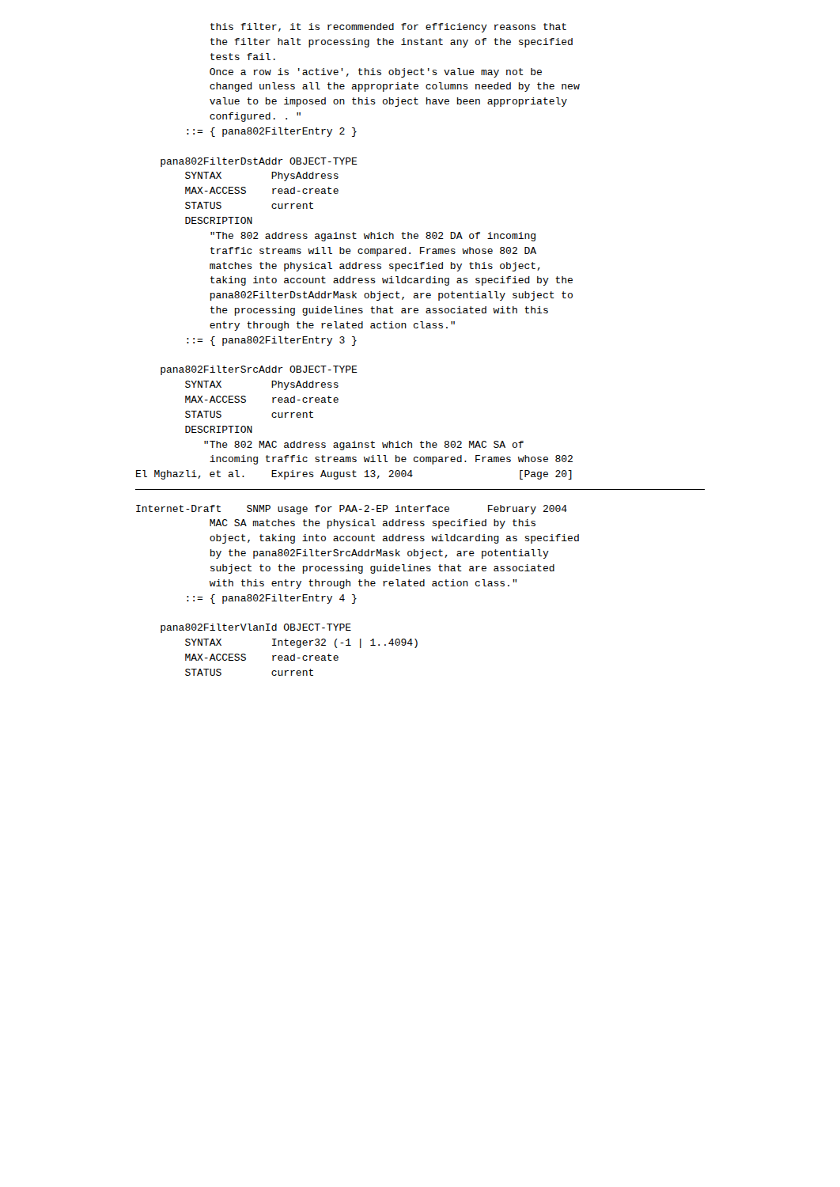this filter, it is recommended for efficiency reasons that
            the filter halt processing the instant any of the specified
            tests fail.
            Once a row is 'active', this object's value may not be
            changed unless all the appropriate columns needed by the new
            value to be imposed on this object have been appropriately
            configured. . "
        ::= { pana802FilterEntry 2 }

    pana802FilterDstAddr OBJECT-TYPE
        SYNTAX        PhysAddress
        MAX-ACCESS    read-create
        STATUS        current
        DESCRIPTION
            "The 802 address against which the 802 DA of incoming
            traffic streams will be compared. Frames whose 802 DA
            matches the physical address specified by this object,
            taking into account address wildcarding as specified by the
            pana802FilterDstAddrMask object, are potentially subject to
            the processing guidelines that are associated with this
            entry through the related action class."
        ::= { pana802FilterEntry 3 }

    pana802FilterSrcAddr OBJECT-TYPE
        SYNTAX        PhysAddress
        MAX-ACCESS    read-create
        STATUS        current
        DESCRIPTION
           "The 802 MAC address against which the 802 MAC SA of
            incoming traffic streams will be compared. Frames whose 802
El Mghazli, et al.    Expires August 13, 2004                 [Page 20]
Internet-Draft    SNMP usage for PAA-2-EP interface      February 2004
            MAC SA matches the physical address specified by this
            object, taking into account address wildcarding as specified
            by the pana802FilterSrcAddrMask object, are potentially
            subject to the processing guidelines that are associated
            with this entry through the related action class."
        ::= { pana802FilterEntry 4 }

    pana802FilterVlanId OBJECT-TYPE
        SYNTAX        Integer32 (-1 | 1..4094)
        MAX-ACCESS    read-create
        STATUS        current